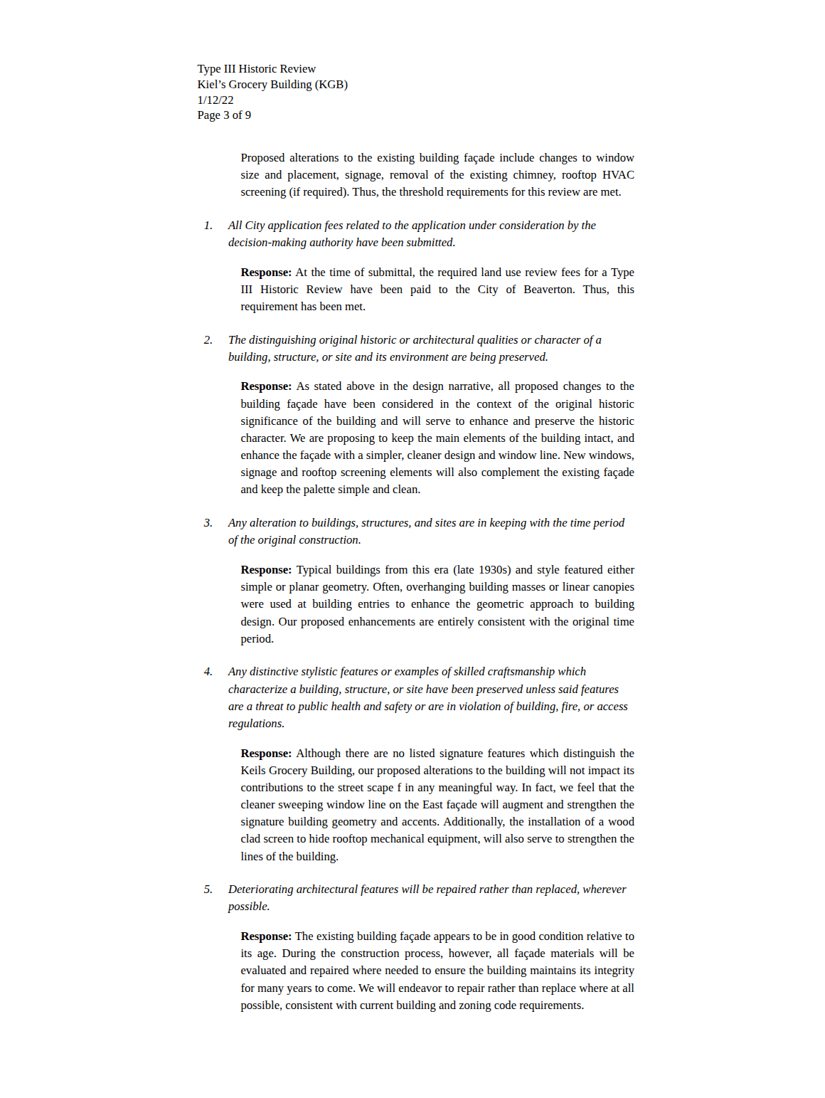Type III Historic Review
Kiel’s Grocery Building (KGB)
1/12/22
Page 3 of 9
Proposed alterations to the existing building façade include changes to window size and placement, signage, removal of the existing chimney, rooftop HVAC screening (if required). Thus, the threshold requirements for this review are met.
All City application fees related to the application under consideration by the decision-making authority have been submitted.
Response: At the time of submittal, the required land use review fees for a Type III Historic Review have been paid to the City of Beaverton. Thus, this requirement has been met.
The distinguishing original historic or architectural qualities or character of a building, structure, or site and its environment are being preserved.
Response: As stated above in the design narrative, all proposed changes to the building façade have been considered in the context of the original historic significance of the building and will serve to enhance and preserve the historic character. We are proposing to keep the main elements of the building intact, and enhance the façade with a simpler, cleaner design and window line. New windows, signage and rooftop screening elements will also complement the existing façade and keep the palette simple and clean.
Any alteration to buildings, structures, and sites are in keeping with the time period of the original construction.
Response: Typical buildings from this era (late 1930s) and style featured either simple or planar geometry. Often, overhanging building masses or linear canopies were used at building entries to enhance the geometric approach to building design. Our proposed enhancements are entirely consistent with the original time period.
Any distinctive stylistic features or examples of skilled craftsmanship which characterize a building, structure, or site have been preserved unless said features are a threat to public health and safety or are in violation of building, fire, or access regulations.
Response: Although there are no listed signature features which distinguish the Keils Grocery Building, our proposed alterations to the building will not impact its contributions to the street scape f in any meaningful way. In fact, we feel that the cleaner sweeping window line on the East façade will augment and strengthen the signature building geometry and accents. Additionally, the installation of a wood clad screen to hide rooftop mechanical equipment, will also serve to strengthen the lines of the building.
Deteriorating architectural features will be repaired rather than replaced, wherever possible.
Response: The existing building façade appears to be in good condition relative to its age. During the construction process, however, all façade materials will be evaluated and repaired where needed to ensure the building maintains its integrity for many years to come. We will endeavor to repair rather than replace where at all possible, consistent with current building and zoning code requirements.